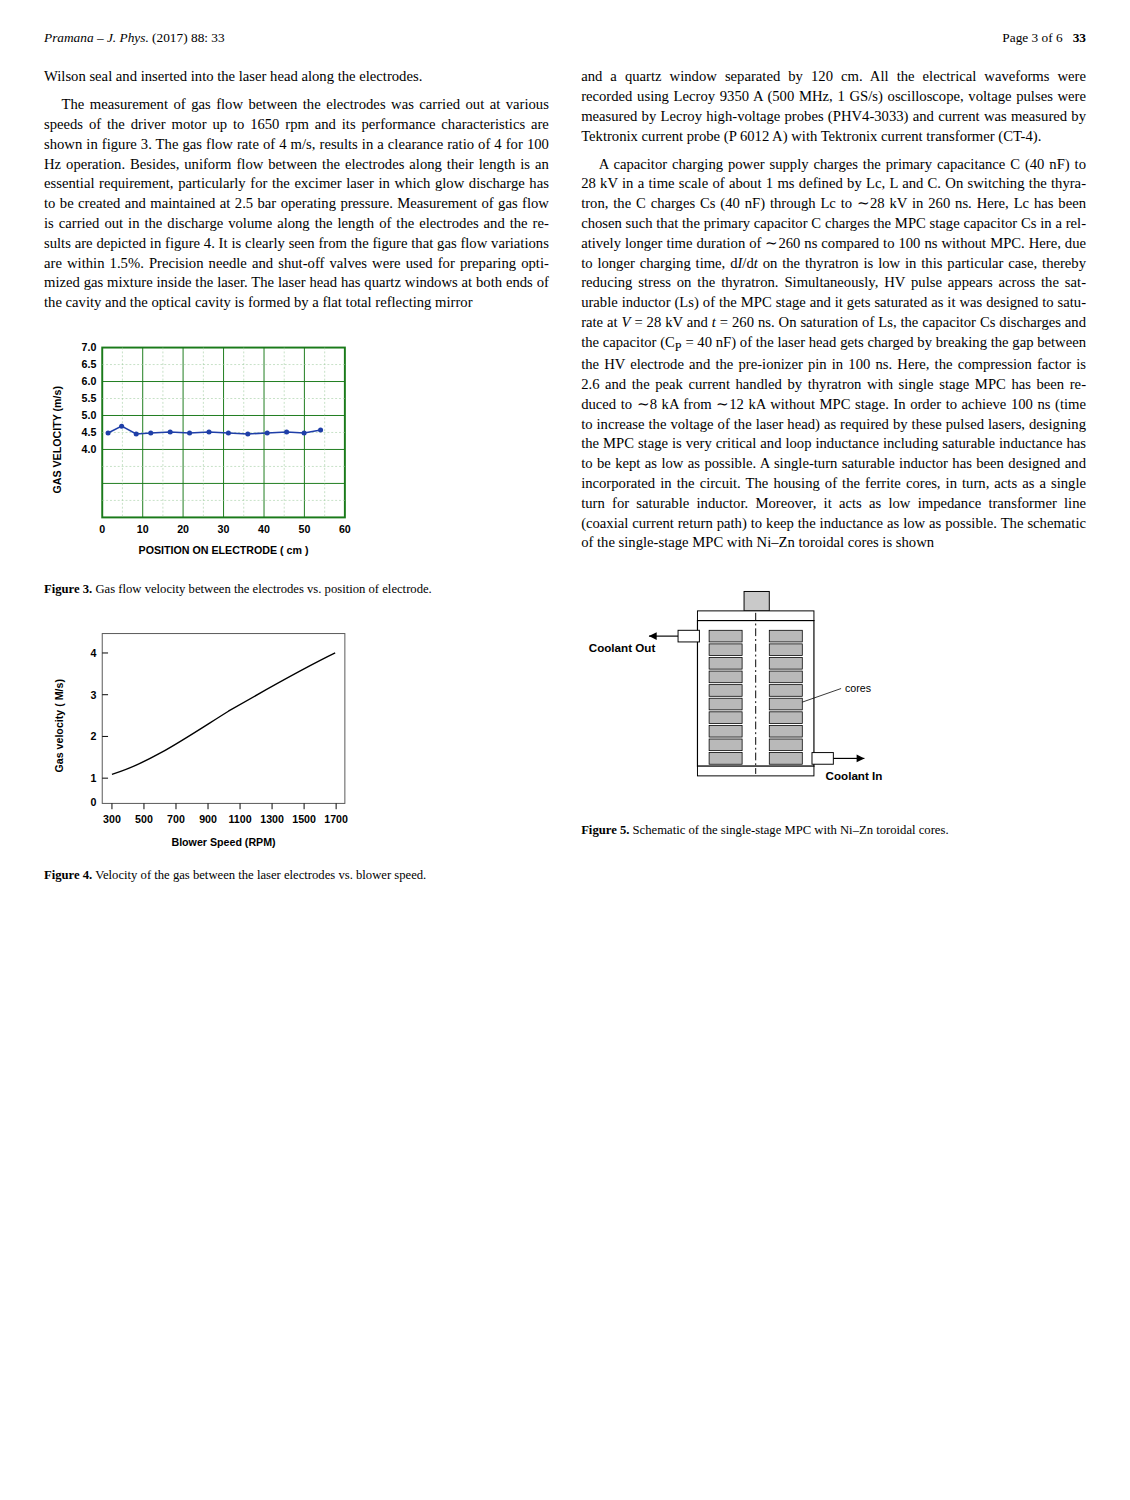Pramana – J. Phys. (2017) 88: 33
Page 3 of 6 33
Wilson seal and inserted into the laser head along the electrodes.
The measurement of gas flow between the electrodes was carried out at various speeds of the driver motor up to 1650 rpm and its performance characteristics are shown in figure 3. The gas flow rate of 4 m/s, results in a clearance ratio of 4 for 100 Hz operation. Besides, uniform flow between the electrodes along their length is an essential requirement, particularly for the excimer laser in which glow discharge has to be created and maintained at 2.5 bar operating pressure. Measurement of gas flow is carried out in the discharge volume along the length of the electrodes and the results are depicted in figure 4. It is clearly seen from the figure that gas flow variations are within 1.5%. Precision needle and shut-off valves were used for preparing optimized gas mixture inside the laser. The laser head has quartz windows at both ends of the cavity and the optical cavity is formed by a flat total reflecting mirror
7.0 6.5 6.0 5.5 5.0 4.5 4.0 0 10 20 30 40 50 60 GAS VELOCITY (m/s) POSITION ON ELECTRODE ( cm )
Figure 3. Gas flow velocity between the electrodes vs. position of electrode.
4 3 2 1 0 300 500 700 900 1100 1300 1500 1700 Gas velocity ( M/s) Blower Speed (RPM)
Figure 4. Velocity of the gas between the laser electrodes vs. blower speed.
and a quartz window separated by 120 cm. All the electrical waveforms were recorded using Lecroy 9350 A (500 MHz, 1 GS/s) oscilloscope, voltage pulses were measured by Lecroy high-voltage probes (PHV4-3033) and current was measured by Tektronix current probe (P 6012 A) with Tektronix current transformer (CT-4).
A capacitor charging power supply charges the primary capacitance C (40 nF) to 28 kV in a time scale of about 1 ms defined by Lc, L and C. On switching the thyratron, the C charges Cs (40 nF) through Lc to ∼28 kV in 260 ns. Here, Lc has been chosen such that the primary capacitor C charges the MPC stage capacitor Cs in a relatively longer time duration of ∼260 ns compared to 100 ns without MPC. Here, due to longer charging time, dI/dt on the thyratron is low in this particular case, thereby reducing stress on the thyratron. Simultaneously, HV pulse appears across the saturable inductor (Ls) of the MPC stage and it gets saturated as it was designed to saturate at V = 28 kV and t = 260 ns. On saturation of Ls, the capacitor Cs discharges and the capacitor (CP = 40 nF) of the laser head gets charged by breaking the gap between the HV electrode and the pre-ionizer pin in 100 ns. Here, the compression factor is 2.6 and the peak current handled by thyratron with single stage MPC has been reduced to ∼8 kA from ∼12 kA without MPC stage. In order to achieve 100 ns (time to increase the voltage of the laser head) as required by these pulsed lasers, designing the MPC stage is very critical and loop inductance including saturable inductance has to be kept as low as possible. A single-turn saturable inductor has been designed and incorporated in the circuit. The housing of the ferrite cores, in turn, acts as a single turn for saturable inductor. Moreover, it acts as low impedance transformer line (coaxial current return path) to keep the inductance as low as possible. The schematic of the single-stage MPC with Ni–Zn toroidal cores is shown
Coolant Out Coolant In cores
Figure 5. Schematic of the single-stage MPC with Ni–Zn toroidal cores.